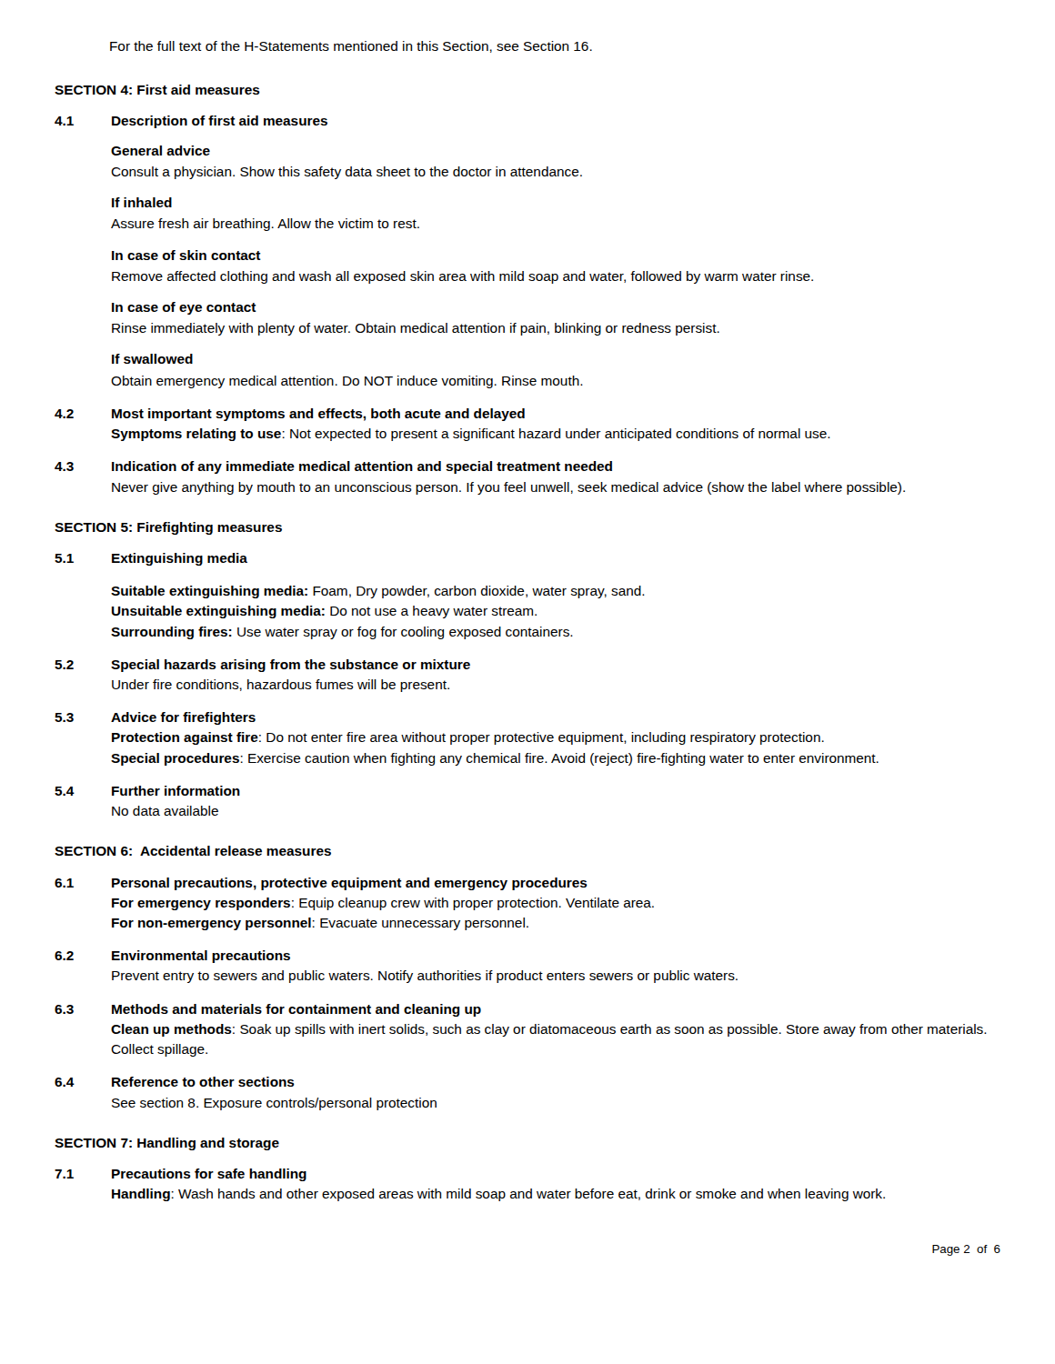For the full text of the H-Statements mentioned in this Section, see Section 16.
SECTION 4: First aid measures
4.1
Description of first aid measures
General advice
Consult a physician. Show this safety data sheet to the doctor in attendance.
If inhaled
Assure fresh air breathing. Allow the victim to rest.
In case of skin contact
Remove affected clothing and wash all exposed skin area with mild soap and water, followed by warm water rinse.
In case of eye contact
Rinse immediately with plenty of water. Obtain medical attention if pain, blinking or redness persist.
If swallowed
Obtain emergency medical attention. Do NOT induce vomiting. Rinse mouth.
4.2
Most important symptoms and effects, both acute and delayed
Symptoms relating to use: Not expected to present a significant hazard under anticipated conditions of normal use.
4.3
Indication of any immediate medical attention and special treatment needed
Never give anything by mouth to an unconscious person. If you feel unwell, seek medical advice (show the label where possible).
SECTION 5: Firefighting measures
5.1
Extinguishing media
Suitable extinguishing media: Foam, Dry powder, carbon dioxide, water spray, sand.
Unsuitable extinguishing media: Do not use a heavy water stream.
Surrounding fires: Use water spray or fog for cooling exposed containers.
5.2
Special hazards arising from the substance or mixture
Under fire conditions, hazardous fumes will be present.
5.3
Advice for firefighters
Protection against fire: Do not enter fire area without proper protective equipment, including respiratory protection.
Special procedures: Exercise caution when fighting any chemical fire. Avoid (reject) fire-fighting water to enter environment.
5.4
Further information
No data available
SECTION 6: Accidental release measures
6.1
Personal precautions, protective equipment and emergency procedures
For emergency responders: Equip cleanup crew with proper protection. Ventilate area.
For non-emergency personnel: Evacuate unnecessary personnel.
6.2
Environmental precautions
Prevent entry to sewers and public waters. Notify authorities if product enters sewers or public waters.
6.3
Methods and materials for containment and cleaning up
Clean up methods: Soak up spills with inert solids, such as clay or diatomaceous earth as soon as possible. Store away from other materials. Collect spillage.
6.4
Reference to other sections
See section 8. Exposure controls/personal protection
SECTION 7: Handling and storage
7.1
Precautions for safe handling
Handling: Wash hands and other exposed areas with mild soap and water before eat, drink or smoke and when leaving work.
Page 2 of 6